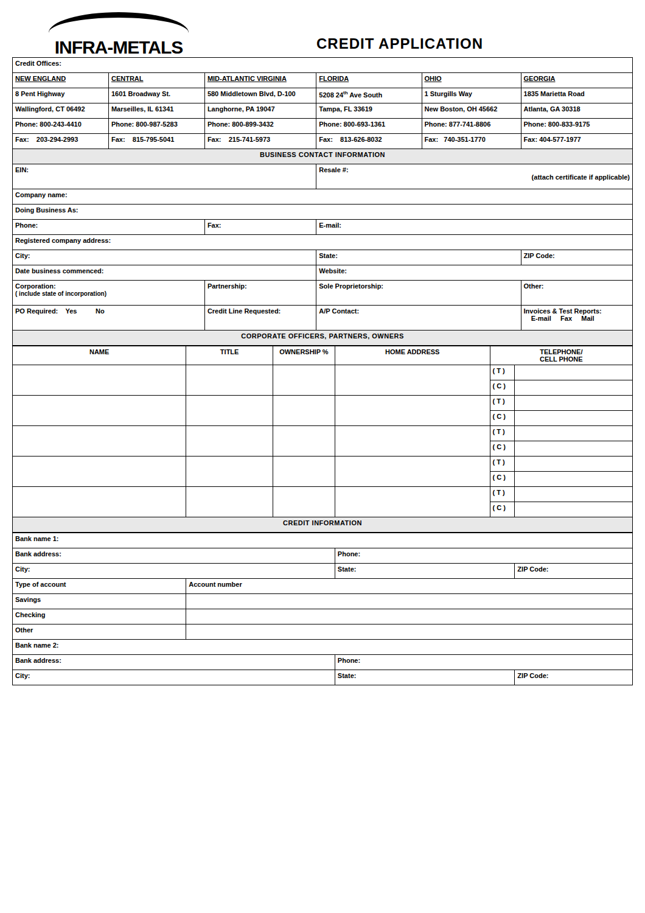INFRA-METALS
CREDIT APPLICATION
| Credit Offices: |
| NEW ENGLAND | CENTRAL | MID-ATLANTIC VIRGINIA | FLORIDA | OHIO | GEORGIA |
| 8 Pent Highway | 1601 Broadway St. | 580 Middletown Blvd, D-100 | 5208 24 th Ave South | 1 Sturgills Way | 1835 Marietta Road |
| Wallingford, CT 06492 | Marseilles, IL 61341 | Langhorne, PA 19047 | Tampa, FL 33619 | New Boston, OH 45662 | Atlanta, GA 30318 |
| Phone: 800-243-4410 | Phone: 800-987-5283 | Phone: 800-899-3432 | Phone: 800-693-1361 | Phone: 877-741-8806 | Phone: 800-833-9175 |
| Fax: 203-294-2993 | Fax: 815-795-5041 | Fax: 215-741-5973 | Fax: 813-626-8032 | Fax: 740-351-1770 | Fax: 404-577-1977 |
| BUSINESS CONTACT INFORMATION |
| EIN: | Resale #: (attach certificate if applicable) |
| Company name: |
| Doing Business As: |
| Phone: | Fax: | E-mail: |
| Registered company address: |
| City: | State: | ZIP Code: |
| Date business commenced: | Website: |
| Corporation: ( include state of incorporation) | Partnership: | Sole Proprietorship: | Other: |
| PO Required: Yes No | Credit Line Requested: | A/P Contact: | Invoices & Test Reports: E-mail Fax Mail |
| CORPORATE OFFICERS, PARTNERS, OWNERS |
| NAME | TITLE | OWNERSHIP % | HOME ADDRESS | TELEPHONE/ CELL PHONE |
| | | | | ( T ) | |
| ( C ) | |
| | | | | ( T ) | |
| ( C ) | |
| | | | | ( T ) | |
| ( C ) | |
| | | | | ( T ) | |
| ( C ) | |
| | | | | ( T ) | |
| ( C ) | |
| CREDIT INFORMATION |
| Bank name 1: |
| Bank address: | Phone: |
| City: | State: | ZIP Code: |
| Type of account | Account number |
| Savings | |
| Checking | |
| Other | |
| Bank name 2: |
| Bank address: | Phone: |
| City: | State: | ZIP Code: |